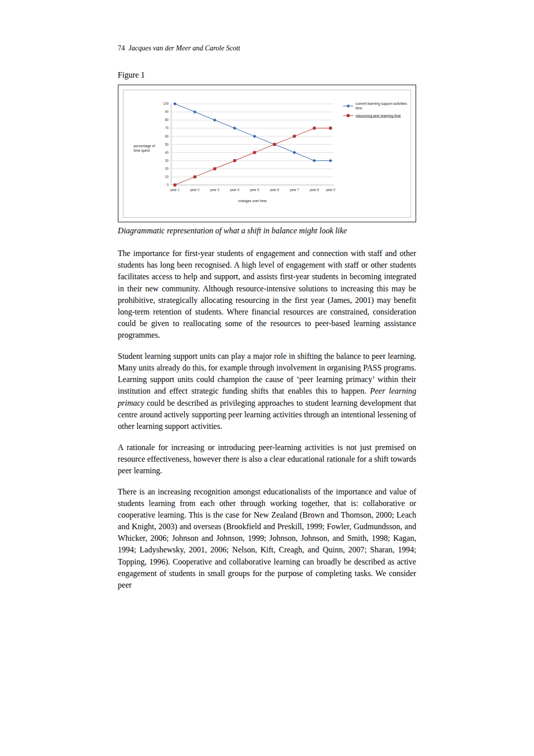74 Jacques van der Meer and Carole Scott
Figure 1
100 90 80 70 60 50 40 30 20 10 0 percentage of time spent year 1 year 2 year 3 year 4 year 5 year 6 year 7 year 8 year 9 changes over time current learning support activities time resourcing peer learning time
Diagrammatic representation of what a shift in balance might look like
The importance for first-year students of engagement and connection with staff and other students has long been recognised. A high level of engagement with staff or other students facilitates access to help and support, and assists first-year students in becoming integrated in their new community. Although resource-intensive solutions to increasing this may be prohibitive, strategically allocating resourcing in the first year (James, 2001) may benefit long-term retention of students. Where financial resources are constrained, consideration could be given to reallocating some of the resources to peer-based learning assistance programmes.
Student learning support units can play a major role in shifting the balance to peer learning. Many units already do this, for example through involvement in organising PASS programs. Learning support units could champion the cause of ‘peer learning primacy’ within their institution and effect strategic funding shifts that enables this to happen. Peer learning primacy could be described as privileging approaches to student learning development that centre around actively supporting peer learning activities through an intentional lessening of other learning support activities.
A rationale for increasing or introducing peer-learning activities is not just premised on resource effectiveness, however there is also a clear educational rationale for a shift towards peer learning.
There is an increasing recognition amongst educationalists of the importance and value of students learning from each other through working together, that is: collaborative or cooperative learning. This is the case for New Zealand (Brown and Thomson, 2000; Leach and Knight, 2003) and overseas (Brookfield and Preskill, 1999; Fowler, Gudmundsson, and Whicker, 2006; Johnson and Johnson, 1999; Johnson, Johnson, and Smith, 1998; Kagan, 1994; Ladyshewsky, 2001, 2006; Nelson, Kift, Creagh, and Quinn, 2007; Sharan, 1994; Topping, 1996). Cooperative and collaborative learning can broadly be described as active engagement of students in small groups for the purpose of completing tasks. We consider peer